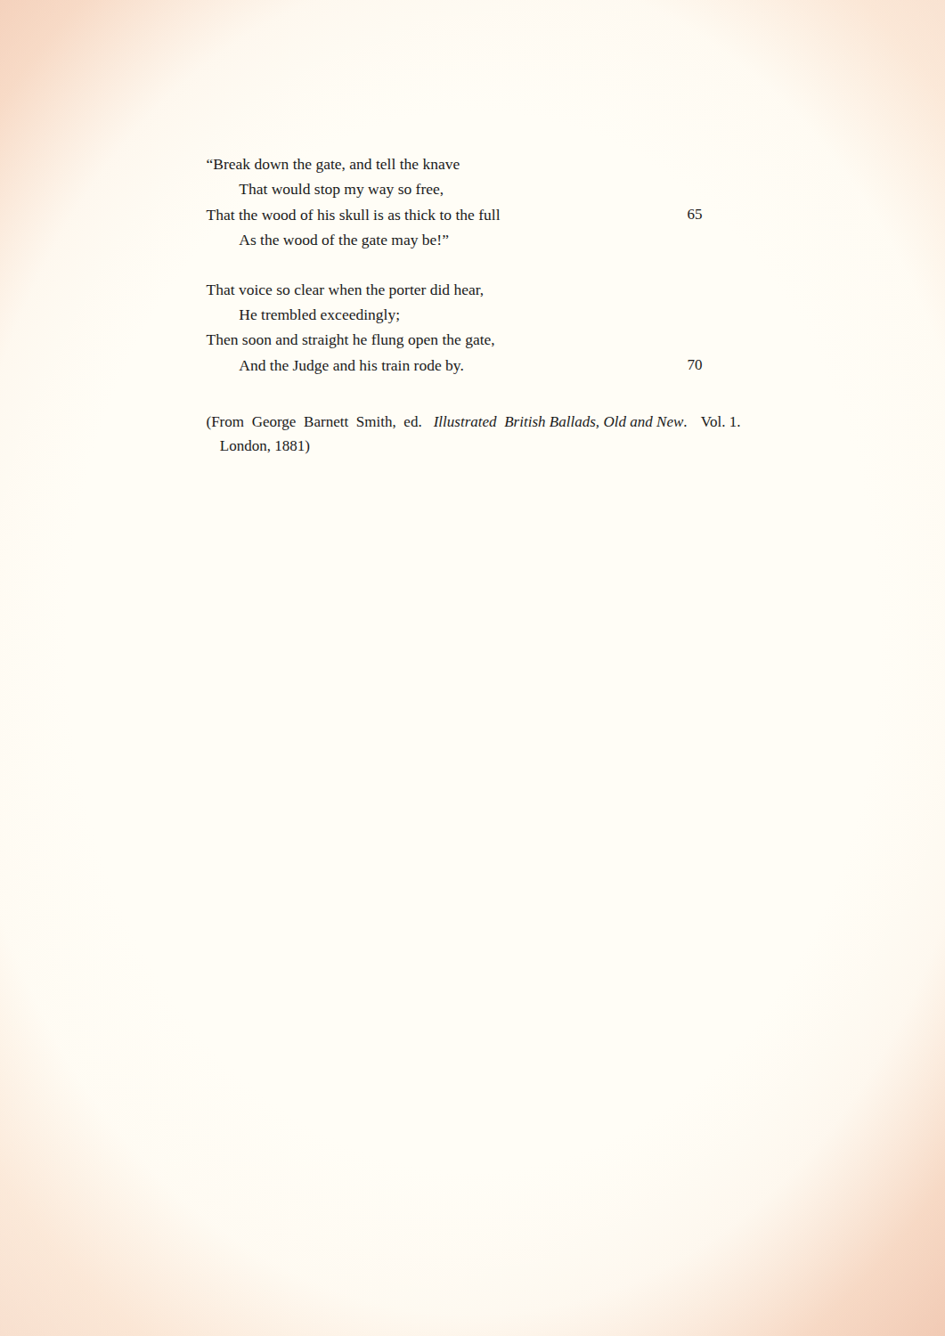“Break down the gate, and tell the knave
That would stop my way so free,
That the wood of his skull is as thick to the full65
As the wood of the gate may be!”
That voice so clear when the porter did hear,
He trembled exceedingly;
Then soon and straight he flung open the gate,
And the Judge and his train rode by.70
(From George Barnett Smith, ed. Illustrated British Ballads, Old and New. Vol. 1. London, 1881)